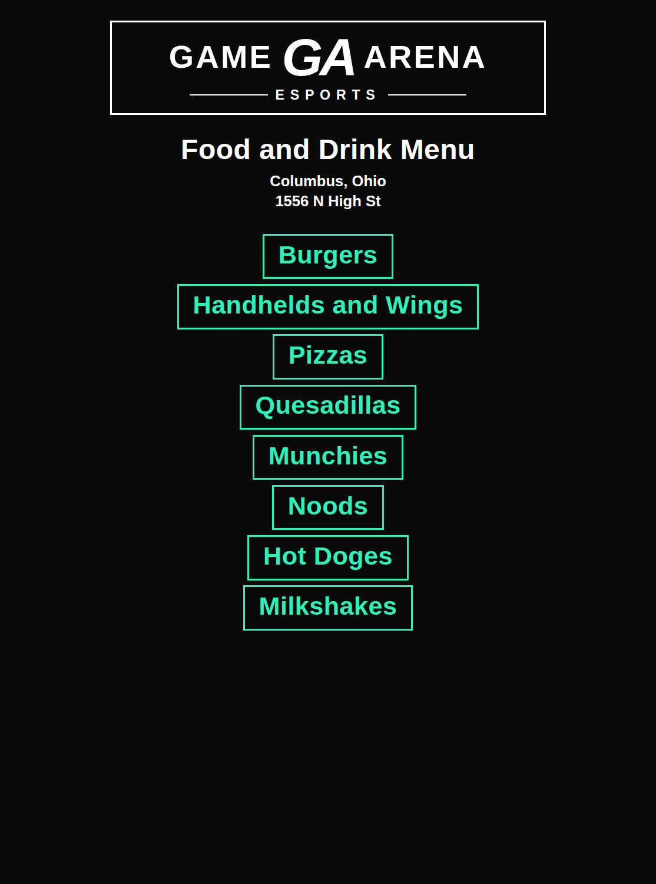Game GA Arena
Esports
Food and Drink Menu
Columbus, Ohio 1556 N High St
Burgers Handhelds and Wings Pizzas Quesadillas Munchies Noods Hot Doges Milkshakes